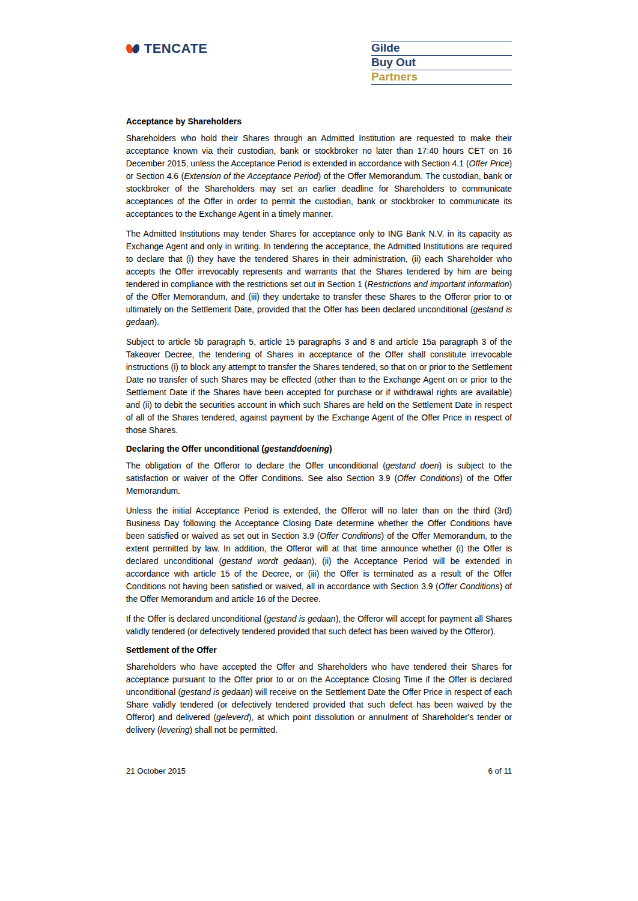TENCATE
Gilde
Buy Out
Partners
Acceptance by Shareholders
Shareholders who hold their Shares through an Admitted Institution are requested to make their acceptance known via their custodian, bank or stockbroker no later than 17:40 hours CET on 16 December 2015, unless the Acceptance Period is extended in accordance with Section 4.1 (Offer Price) or Section 4.6 (Extension of the Acceptance Period) of the Offer Memorandum. The custodian, bank or stockbroker of the Shareholders may set an earlier deadline for Shareholders to communicate acceptances of the Offer in order to permit the custodian, bank or stockbroker to communicate its acceptances to the Exchange Agent in a timely manner.
The Admitted Institutions may tender Shares for acceptance only to ING Bank N.V. in its capacity as Exchange Agent and only in writing. In tendering the acceptance, the Admitted Institutions are required to declare that (i) they have the tendered Shares in their administration, (ii) each Shareholder who accepts the Offer irrevocably represents and warrants that the Shares tendered by him are being tendered in compliance with the restrictions set out in Section 1 (Restrictions and important information) of the Offer Memorandum, and (iii) they undertake to transfer these Shares to the Offeror prior to or ultimately on the Settlement Date, provided that the Offer has been declared unconditional (gestand is gedaan).
Subject to article 5b paragraph 5, article 15 paragraphs 3 and 8 and article 15a paragraph 3 of the Takeover Decree, the tendering of Shares in acceptance of the Offer shall constitute irrevocable instructions (i) to block any attempt to transfer the Shares tendered, so that on or prior to the Settlement Date no transfer of such Shares may be effected (other than to the Exchange Agent on or prior to the Settlement Date if the Shares have been accepted for purchase or if withdrawal rights are available) and (ii) to debit the securities account in which such Shares are held on the Settlement Date in respect of all of the Shares tendered, against payment by the Exchange Agent of the Offer Price in respect of those Shares.
Declaring the Offer unconditional (gestanddoening)
The obligation of the Offeror to declare the Offer unconditional (gestand doen) is subject to the satisfaction or waiver of the Offer Conditions. See also Section 3.9 (Offer Conditions) of the Offer Memorandum.
Unless the initial Acceptance Period is extended, the Offeror will no later than on the third (3rd) Business Day following the Acceptance Closing Date determine whether the Offer Conditions have been satisfied or waived as set out in Section 3.9 (Offer Conditions) of the Offer Memorandum, to the extent permitted by law. In addition, the Offeror will at that time announce whether (i) the Offer is declared unconditional (gestand wordt gedaan), (ii) the Acceptance Period will be extended in accordance with article 15 of the Decree, or (iii) the Offer is terminated as a result of the Offer Conditions not having been satisfied or waived, all in accordance with Section 3.9 (Offer Conditions) of the Offer Memorandum and article 16 of the Decree.
If the Offer is declared unconditional (gestand is gedaan), the Offeror will accept for payment all Shares validly tendered (or defectively tendered provided that such defect has been waived by the Offeror).
Settlement of the Offer
Shareholders who have accepted the Offer and Shareholders who have tendered their Shares for acceptance pursuant to the Offer prior to or on the Acceptance Closing Time if the Offer is declared unconditional (gestand is gedaan) will receive on the Settlement Date the Offer Price in respect of each Share validly tendered (or defectively tendered provided that such defect has been waived by the Offeror) and delivered (geleverd), at which point dissolution or annulment of Shareholder's tender or delivery (levering) shall not be permitted.
21 October 2015
6 of 11